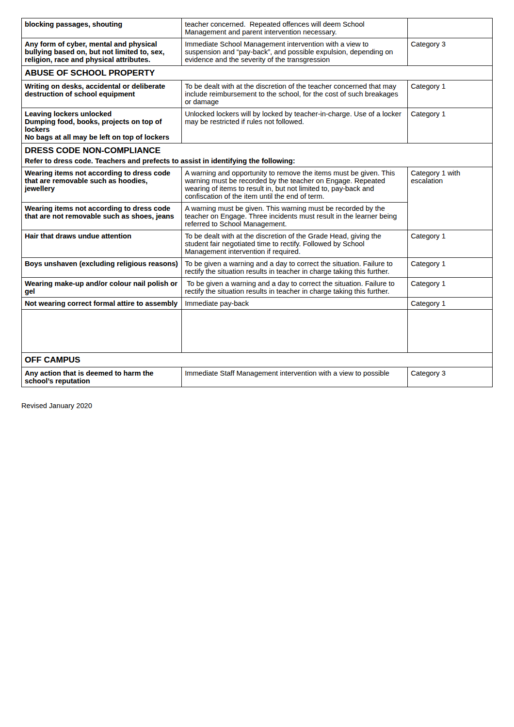| blocking passages, shouting | teacher concerned. Repeated offences will deem School Management and parent intervention necessary. | |
| Any form of cyber, mental and physical bullying based on, but not limited to, sex, religion, race and physical attributes. | Immediate School Management intervention with a view to suspension and “pay-back”, and possible expulsion, depending on evidence and the severity of the transgression | Category 3 |
| ABUSE OF SCHOOL PROPERTY |
| Writing on desks, accidental or deliberate destruction of school equipment | To be dealt with at the discretion of the teacher concerned that may include reimbursement to the school, for the cost of such breakages or damage | Category 1 |
| Leaving lockers unlocked Dumping food, books, projects on top of lockers No bags at all may be left on top of lockers | Unlocked lockers will by locked by teacher-in-charge. Use of a locker may be restricted if rules not followed. | Category 1 |
| DRESS CODE NON-COMPLIANCE Refer to dress code. Teachers and prefects to assist in identifying the following: |
| Wearing items not according to dress code that are removable such as hoodies, jewellery | A warning and opportunity to remove the items must be given. This warning must be recorded by the teacher on Engage. Repeated wearing of items to result in, but not limited to, pay-back and confiscation of the item until the end of term. | Category 1 with escalation |
| Wearing items not according to dress code that are not removable such as shoes, jeans | A warning must be given. This warning must be recorded by the teacher on Engage. Three incidents must result in the learner being referred to School Management. |
| Hair that draws undue attention | To be dealt with at the discretion of the Grade Head, giving the student fair negotiated time to rectify. Followed by School Management intervention if required. | Category 1 |
| Boys unshaven (excluding religious reasons) | To be given a warning and a day to correct the situation. Failure to rectify the situation results in teacher in charge taking this further. | Category 1 |
| Wearing make-up and/or colour nail polish or gel | To be given a warning and a day to correct the situation. Failure to rectify the situation results in teacher in charge taking this further. | Category 1 |
| Not wearing correct formal attire to assembly | Immediate pay-back | Category 1 |
| OFF CAMPUS |
| Any action that is deemed to harm the school’s reputation | Immediate Staff Management intervention with a view to possible | Category 3 |
Revised January 2020